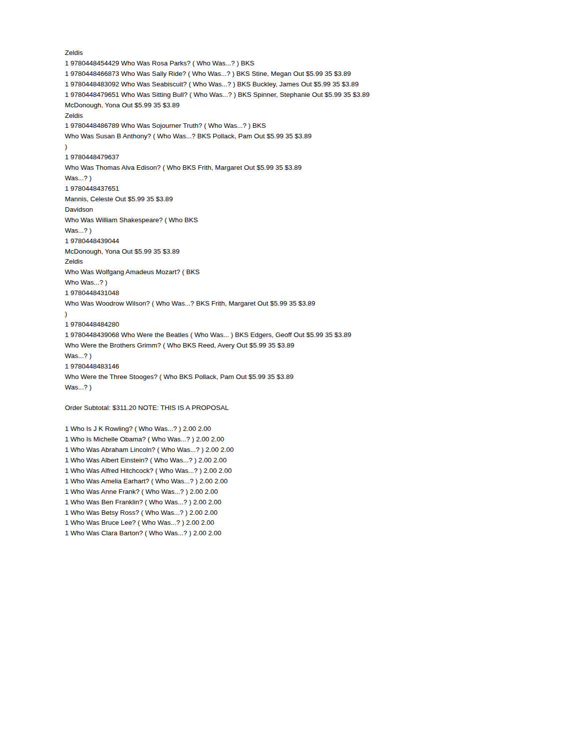Zeldis
1 9780448454429 Who Was Rosa Parks? ( Who Was...? ) BKS
1 9780448466873 Who Was Sally Ride? ( Who Was...? ) BKS Stine, Megan Out $5.99 35 $3.89
1 9780448483092 Who Was Seabiscuit? ( Who Was...? ) BKS Buckley, James Out $5.99 35 $3.89
1 9780448479651 Who Was Sitting Bull? ( Who Was...? ) BKS Spinner, Stephanie Out $5.99 35 $3.89
McDonough, Yona Out $5.99 35 $3.89
Zeldis
1 9780448486789 Who Was Sojourner Truth? ( Who Was...? ) BKS
Who Was Susan B Anthony? ( Who Was...? BKS Pollack, Pam Out $5.99 35 $3.89
)
1 9780448479637
Who Was Thomas Alva Edison? ( Who BKS Frith, Margaret Out $5.99 35 $3.89
Was...? )
1 9780448437651
Mannis, Celeste Out $5.99 35 $3.89
Davidson
Who Was William Shakespeare? ( Who BKS
Was...? )
1 9780448439044
McDonough, Yona Out $5.99 35 $3.89
Zeldis
Who Was Wolfgang Amadeus Mozart? ( BKS
Who Was...? )
1 9780448431048
Who Was Woodrow Wilson? ( Who Was...? BKS Frith, Margaret Out $5.99 35 $3.89
)
1 9780448484280
1 9780448439068 Who Were the Beatles ( Who Was... ) BKS Edgers, Geoff Out $5.99 35 $3.89
Who Were the Brothers Grimm? ( Who BKS Reed, Avery Out $5.99 35 $3.89
Was...? )
1 9780448483146
Who Were the Three Stooges? ( Who BKS Pollack, Pam Out $5.99 35 $3.89
Was...? )
Order Subtotal: $311.20 NOTE: THIS IS A PROPOSAL
1 Who Is J K Rowling? ( Who Was...? ) 2.00 2.00
1 Who Is Michelle Obama? ( Who Was...? ) 2.00 2.00
1 Who Was Abraham Lincoln? ( Who Was...? ) 2.00 2.00
1 Who Was Albert Einstein? ( Who Was...? ) 2.00 2.00
1 Who Was Alfred Hitchcock? ( Who Was...? ) 2.00 2.00
1 Who Was Amelia Earhart? ( Who Was...? ) 2.00 2.00
1 Who Was Anne Frank? ( Who Was...? ) 2.00 2.00
1 Who Was Ben Franklin? ( Who Was...? ) 2.00 2.00
1 Who Was Betsy Ross? ( Who Was...? ) 2.00 2.00
1 Who Was Bruce Lee? ( Who Was...? ) 2.00 2.00
1 Who Was Clara Barton? ( Who Was...? ) 2.00 2.00